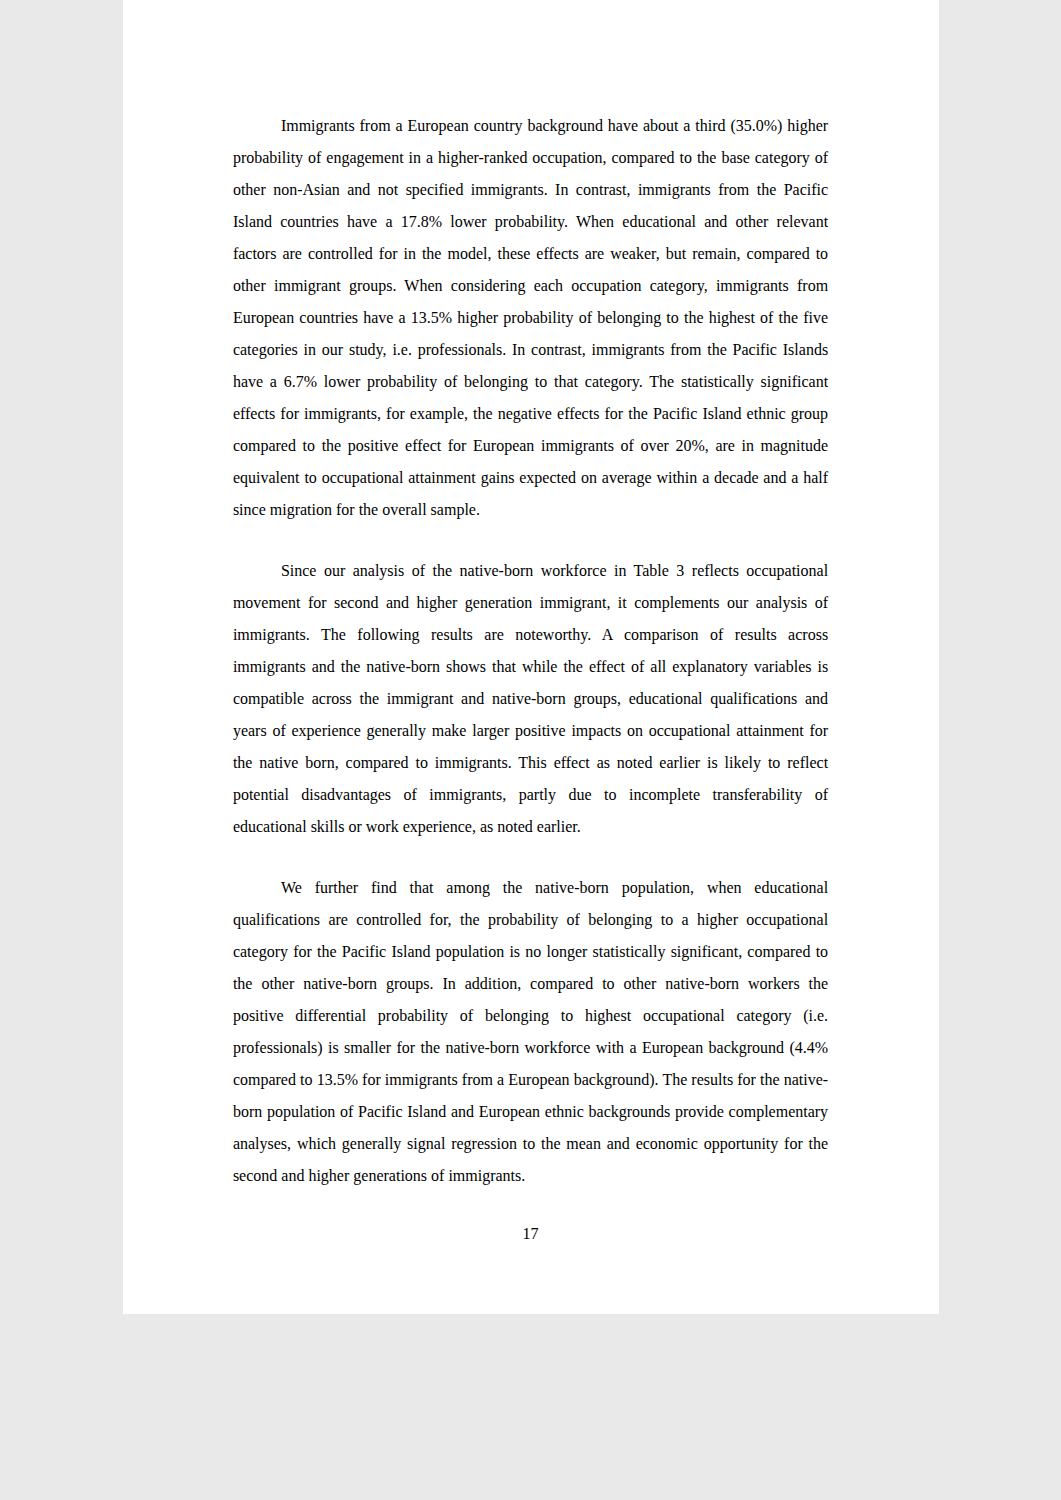Immigrants from a European country background have about a third (35.0%) higher probability of engagement in a higher-ranked occupation, compared to the base category of other non-Asian and not specified immigrants. In contrast, immigrants from the Pacific Island countries have a 17.8% lower probability. When educational and other relevant factors are controlled for in the model, these effects are weaker, but remain, compared to other immigrant groups. When considering each occupation category, immigrants from European countries have a 13.5% higher probability of belonging to the highest of the five categories in our study, i.e. professionals. In contrast, immigrants from the Pacific Islands have a 6.7% lower probability of belonging to that category. The statistically significant effects for immigrants, for example, the negative effects for the Pacific Island ethnic group compared to the positive effect for European immigrants of over 20%, are in magnitude equivalent to occupational attainment gains expected on average within a decade and a half since migration for the overall sample.
Since our analysis of the native-born workforce in Table 3 reflects occupational movement for second and higher generation immigrant, it complements our analysis of immigrants. The following results are noteworthy. A comparison of results across immigrants and the native-born shows that while the effect of all explanatory variables is compatible across the immigrant and native-born groups, educational qualifications and years of experience generally make larger positive impacts on occupational attainment for the native born, compared to immigrants. This effect as noted earlier is likely to reflect potential disadvantages of immigrants, partly due to incomplete transferability of educational skills or work experience, as noted earlier.
We further find that among the native-born population, when educational qualifications are controlled for, the probability of belonging to a higher occupational category for the Pacific Island population is no longer statistically significant, compared to the other native-born groups. In addition, compared to other native-born workers the positive differential probability of belonging to highest occupational category (i.e. professionals) is smaller for the native-born workforce with a European background (4.4% compared to 13.5% for immigrants from a European background). The results for the native-born population of Pacific Island and European ethnic backgrounds provide complementary analyses, which generally signal regression to the mean and economic opportunity for the second and higher generations of immigrants.
17